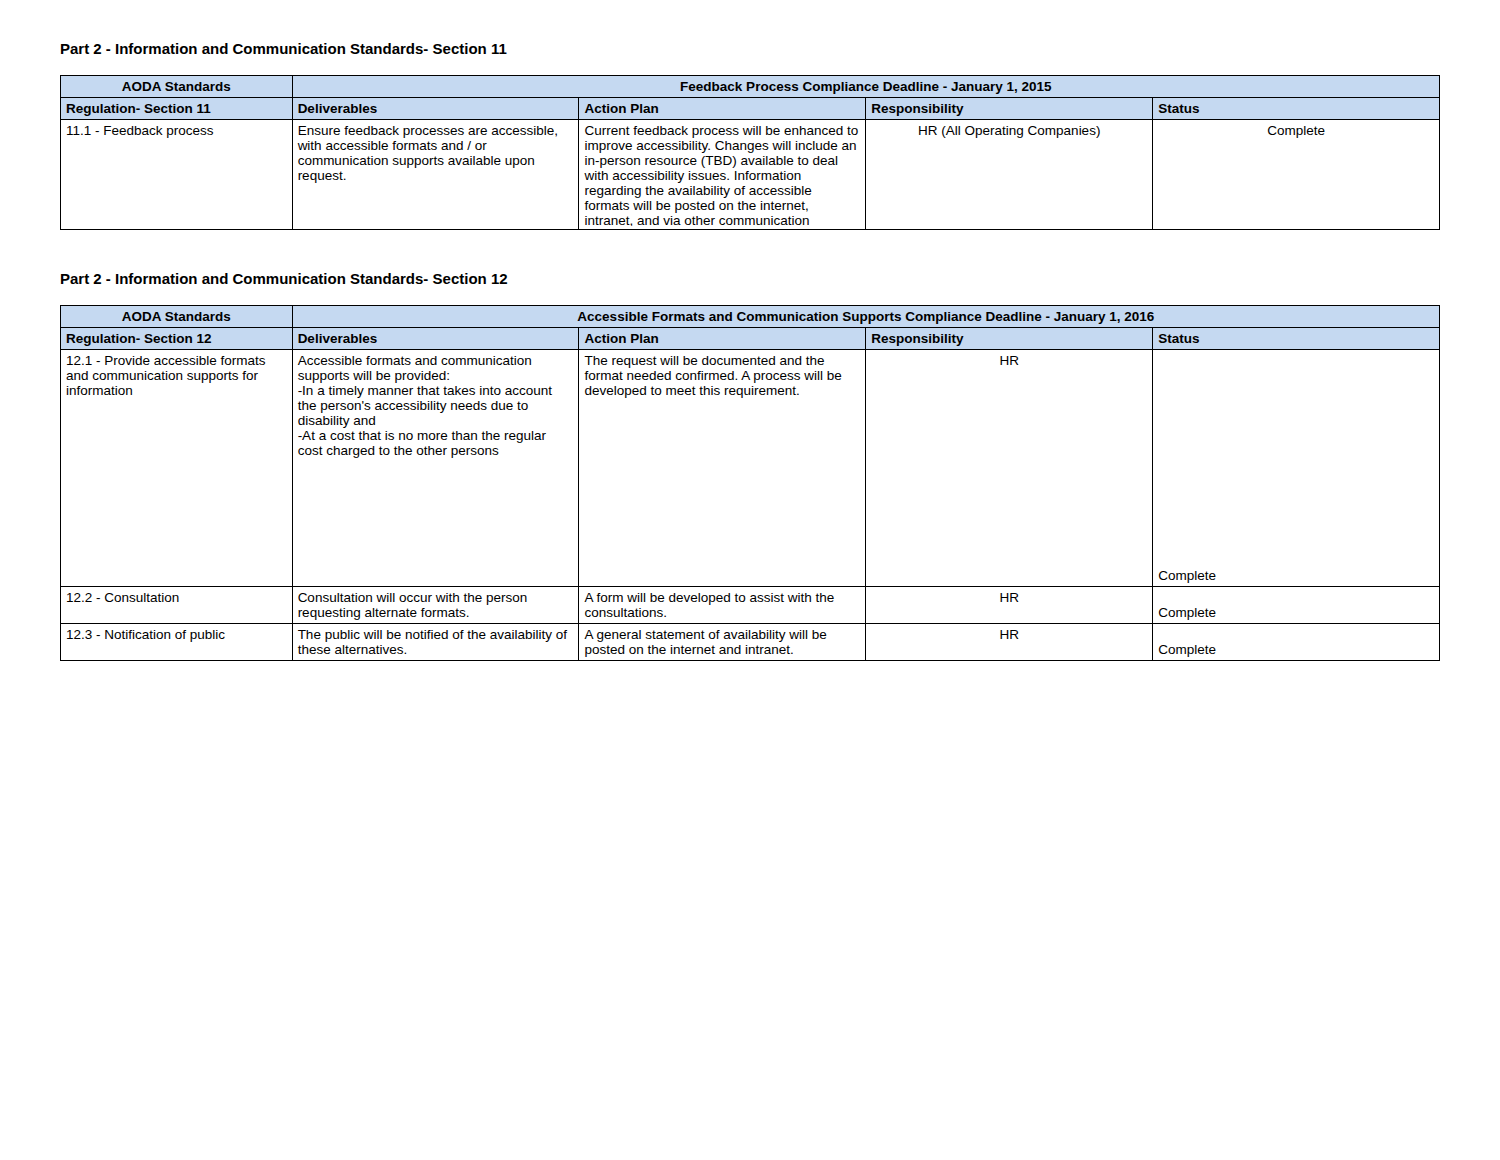Part 2 - Information and Communication Standards- Section 11
| AODA Standards | Feedback Process Compliance Deadline - January 1, 2015 |
| --- | --- |
| Regulation- Section 11 | Deliverables | Action Plan | Responsibility | Status |
| 11.1 - Feedback process | Ensure feedback processes are accessible, with accessible formats and / or communication supports available upon request. | Current feedback process will be enhanced to improve accessibility. Changes will include an in-person resource (TBD) available to deal with accessibility issues. Information regarding the availability of accessible formats will be posted on the internet, intranet, and via other communication methods e.g. information desks, telephone, etc. | HR (All Operating Companies) | Complete |
Part 2 - Information and Communication Standards- Section 12
| AODA Standards | Accessible Formats and Communication Supports Compliance Deadline - January 1, 2016 |
| --- | --- |
| Regulation- Section 12 | Deliverables | Action Plan | Responsibility | Status |
| 12.1 - Provide accessible formats and communication supports for information | Accessible formats and communication supports will be provided: -In a timely manner that takes into account the person's accessibility needs due to disability and -At a cost that is no more than the regular cost charged to the other persons | The request will be documented and the format needed confirmed. A process will be developed to meet this requirement. | HR | Complete |
| 12.2 - Consultation | Consultation will occur with the person requesting alternate formats. | A form will be developed to assist with the consultations. | HR | Complete |
| 12.3 - Notification of public | The public will be notified of the availability of these alternatives. | A general statement of availability will be posted on the internet and intranet. | HR | Complete |